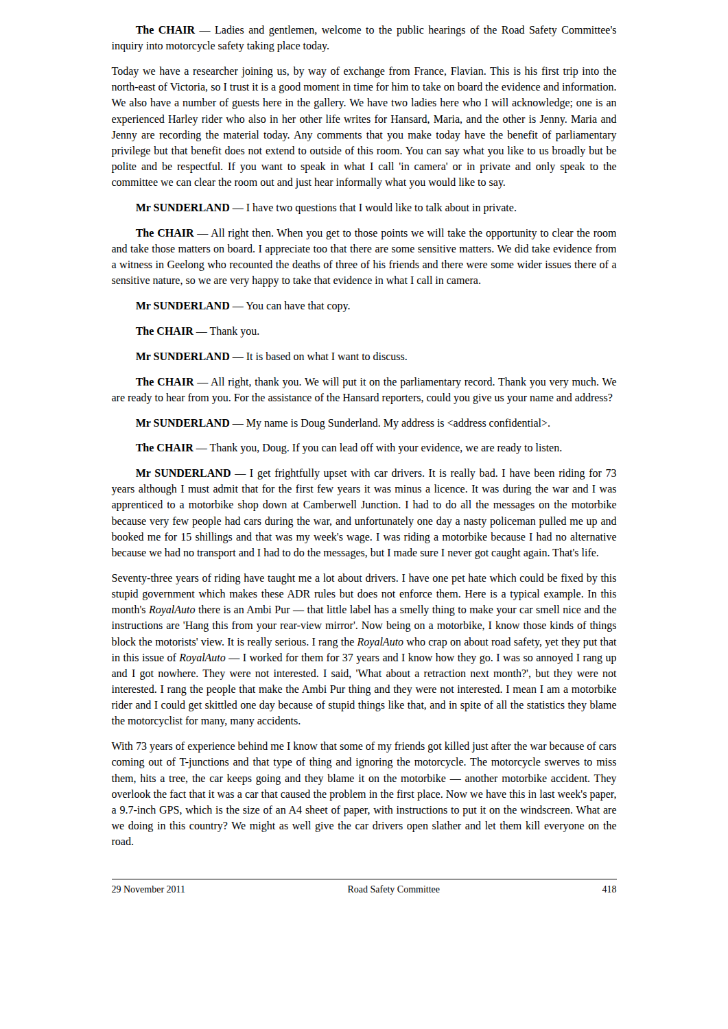The CHAIR — Ladies and gentlemen, welcome to the public hearings of the Road Safety Committee's inquiry into motorcycle safety taking place today.
Today we have a researcher joining us, by way of exchange from France, Flavian. This is his first trip into the north-east of Victoria, so I trust it is a good moment in time for him to take on board the evidence and information. We also have a number of guests here in the gallery. We have two ladies here who I will acknowledge; one is an experienced Harley rider who also in her other life writes for Hansard, Maria, and the other is Jenny. Maria and Jenny are recording the material today. Any comments that you make today have the benefit of parliamentary privilege but that benefit does not extend to outside of this room. You can say what you like to us broadly but be polite and be respectful. If you want to speak in what I call 'in camera' or in private and only speak to the committee we can clear the room out and just hear informally what you would like to say.
Mr SUNDERLAND — I have two questions that I would like to talk about in private.
The CHAIR — All right then. When you get to those points we will take the opportunity to clear the room and take those matters on board. I appreciate too that there are some sensitive matters. We did take evidence from a witness in Geelong who recounted the deaths of three of his friends and there were some wider issues there of a sensitive nature, so we are very happy to take that evidence in what I call in camera.
Mr SUNDERLAND — You can have that copy.
The CHAIR — Thank you.
Mr SUNDERLAND — It is based on what I want to discuss.
The CHAIR — All right, thank you. We will put it on the parliamentary record. Thank you very much. We are ready to hear from you. For the assistance of the Hansard reporters, could you give us your name and address?
Mr SUNDERLAND — My name is Doug Sunderland. My address is <address confidential>.
The CHAIR — Thank you, Doug. If you can lead off with your evidence, we are ready to listen.
Mr SUNDERLAND — I get frightfully upset with car drivers. It is really bad. I have been riding for 73 years although I must admit that for the first few years it was minus a licence. It was during the war and I was apprenticed to a motorbike shop down at Camberwell Junction. I had to do all the messages on the motorbike because very few people had cars during the war, and unfortunately one day a nasty policeman pulled me up and booked me for 15 shillings and that was my week's wage. I was riding a motorbike because I had no alternative because we had no transport and I had to do the messages, but I made sure I never got caught again. That's life.
Seventy-three years of riding have taught me a lot about drivers. I have one pet hate which could be fixed by this stupid government which makes these ADR rules but does not enforce them. Here is a typical example. In this month's RoyalAuto there is an Ambi Pur — that little label has a smelly thing to make your car smell nice and the instructions are 'Hang this from your rear-view mirror'. Now being on a motorbike, I know those kinds of things block the motorists' view. It is really serious. I rang the RoyalAuto who crap on about road safety, yet they put that in this issue of RoyalAuto — I worked for them for 37 years and I know how they go. I was so annoyed I rang up and I got nowhere. They were not interested. I said, 'What about a retraction next month?', but they were not interested. I rang the people that make the Ambi Pur thing and they were not interested. I mean I am a motorbike rider and I could get skittled one day because of stupid things like that, and in spite of all the statistics they blame the motorcyclist for many, many accidents.
With 73 years of experience behind me I know that some of my friends got killed just after the war because of cars coming out of T-junctions and that type of thing and ignoring the motorcycle. The motorcycle swerves to miss them, hits a tree, the car keeps going and they blame it on the motorbike — another motorbike accident. They overlook the fact that it was a car that caused the problem in the first place. Now we have this in last week's paper, a 9.7-inch GPS, which is the size of an A4 sheet of paper, with instructions to put it on the windscreen. What are we doing in this country? We might as well give the car drivers open slather and let them kill everyone on the road.
29 November 2011 Road Safety Committee 418